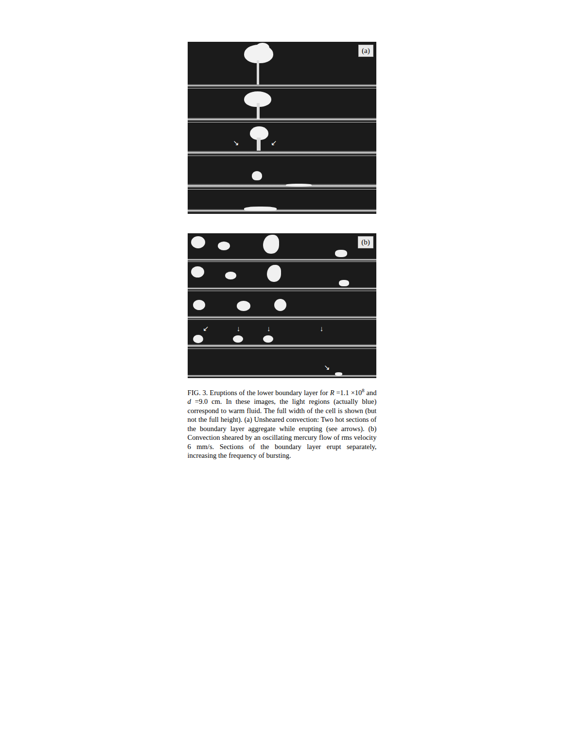(a)
8 s
6 s
4 s
↘ ↙
2 s
0 s
(b)
4 s
3 s
2 s
1 s
↙ ↓ ↓ ↓
0 s
↘
FIG. 3. Eruptions of the lower boundary layer for R =1.1 ×108 and d =9.0 cm. In these images, the light regions (actually blue) correspond to warm fluid. The full width of the cell is shown (but not the full height). (a) Unsheared convection: Two hot sections of the boundary layer aggregate while erupting (see arrows). (b) Convection sheared by an oscillating mercury flow of rms velocity 6 mm/s. Sections of the boundary layer erupt separately, increasing the frequency of bursting.